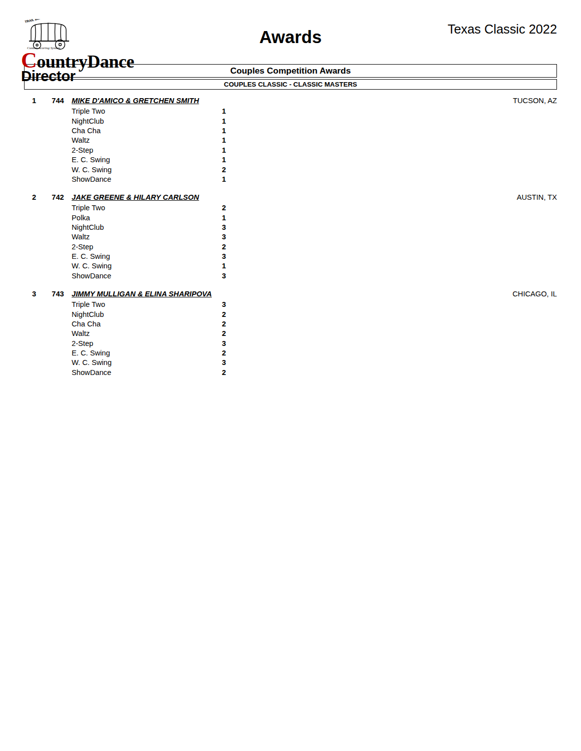TRAIL BLAZER Custom Scoring System
CountryDance
Director
Texas Classic 2022
Awards
Couples Competition Awards
COUPLES CLASSIC - CLASSIC MASTERS
| 1 | 744 | MIKE D'AMICO & GRETCHEN SMITH | TUCSON, AZ |
| Triple Two | 1 |
| NightClub | 1 |
| Cha Cha | 1 |
| Waltz | 1 |
| 2-Step | 1 |
| E. C. Swing | 1 |
| W. C. Swing | 2 |
| ShowDance | 1 |
| 2 | 742 | JAKE GREENE & HILARY CARLSON | AUSTIN, TX |
| Triple Two | 2 |
| Polka | 1 |
| NightClub | 3 |
| Waltz | 3 |
| 2-Step | 2 |
| E. C. Swing | 3 |
| W. C. Swing | 1 |
| ShowDance | 3 |
| 3 | 743 | JIMMY MULLIGAN & ELINA SHARIPOVA | CHICAGO, IL |
| Triple Two | 3 |
| NightClub | 2 |
| Cha Cha | 2 |
| Waltz | 2 |
| 2-Step | 3 |
| E. C. Swing | 2 |
| W. C. Swing | 3 |
| ShowDance | 2 |